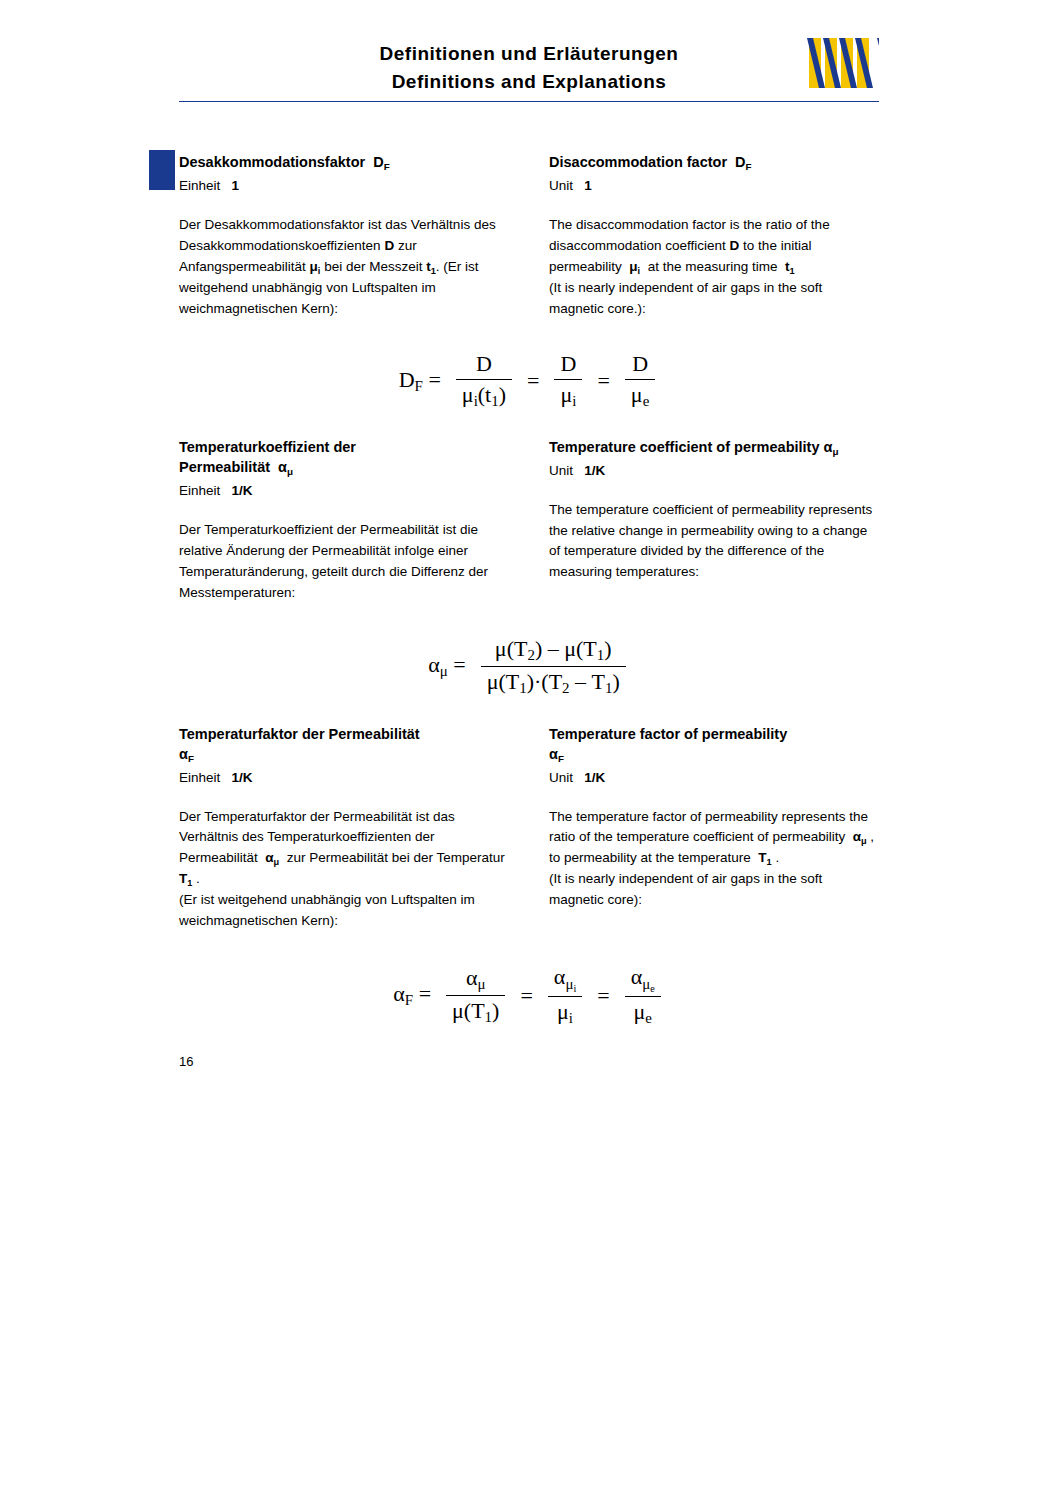Definitionen und Erläuterungen
Definitions and Explanations
Desakkommodationsfaktor DF
Einheit 1
Der Desakkommodationsfaktor ist das Verhältnis des Desakkommodations­koeffizienten D zur Anfangspermeabilität μi bei der Messzeit t1. (Er ist weitgehend unabhängig von Luftspalten im weichmagnetischen Kern):
Disaccommodation factor DF
Unit 1
The disaccommodation factor is the ratio of the disaccommodation coefficient D to the initial permeability μi at the measuring time t1
(It is nearly independent of air gaps in the soft magnetic core.):
DF = Dμi(t1) = Dμi = Dμe
Temperaturkoeffizient der
Permeabilität αμ
Einheit 1/K
Der Temperaturkoeffizient der Permeabilität ist die relative Änderung der Permeabilität infolge einer Temperaturänderung, geteilt durch die Differenz der Messtemperaturen:
Temperature coefficient of permeability αμ
Unit 1/K
The temperature coefficient of permeability represents the relative change in permeability owing to a change of temperature divided by the difference of the measuring temperatures:
αμ = μ(T2) – μ(T1) μ(T1)·(T2 – T1)
Temperaturfaktor der Permeabilität
αF
Einheit 1/K
Der Temperaturfaktor der Permeabilität ist das Verhältnis des Temperatur­koeffizienten der Permeabilität αμ zur Permeabilität bei der Temperatur T1 .
(Er ist weitgehend unabhängig von Luftspalten im weichmagnetischen Kern):
Temperature factor of permeability
αF
Unit 1/K
The temperature factor of permeability represents the ratio of the temperature coefficient of permeability αμ , to permeability at the temperature T1 .
(It is nearly independent of air gaps in the soft magnetic core):
αF = αμ μ(T1) = αμi μi = αμe μe
16